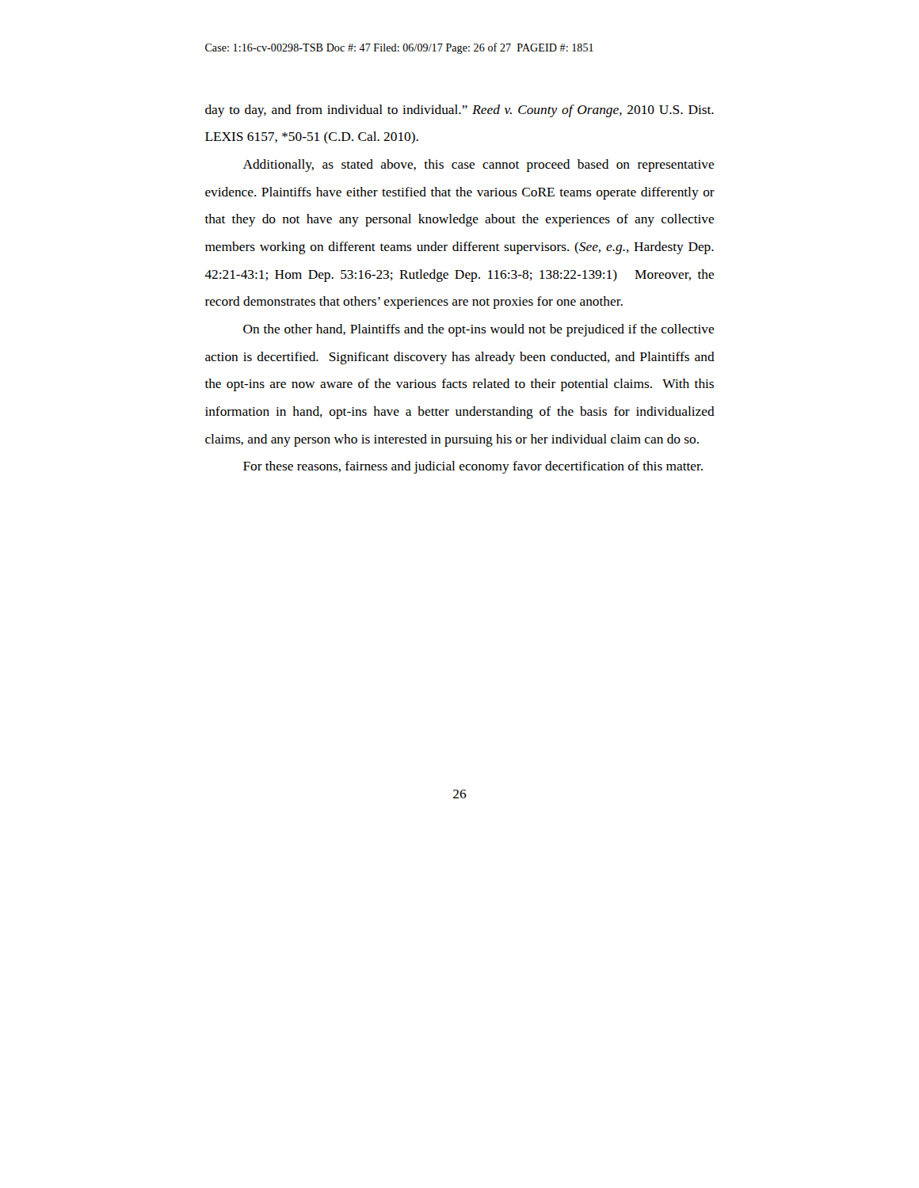Case: 1:16-cv-00298-TSB Doc #: 47 Filed: 06/09/17 Page: 26 of 27 PAGEID #: 1851
day to day, and from individual to individual.” Reed v. County of Orange, 2010 U.S. Dist. LEXIS 6157, *50-51 (C.D. Cal. 2010).
Additionally, as stated above, this case cannot proceed based on representative evidence. Plaintiffs have either testified that the various CoRE teams operate differently or that they do not have any personal knowledge about the experiences of any collective members working on different teams under different supervisors. (See, e.g., Hardesty Dep. 42:21-43:1; Hom Dep. 53:16-23; Rutledge Dep. 116:3-8; 138:22-139:1) Moreover, the record demonstrates that others’ experiences are not proxies for one another.
On the other hand, Plaintiffs and the opt-ins would not be prejudiced if the collective action is decertified. Significant discovery has already been conducted, and Plaintiffs and the opt-ins are now aware of the various facts related to their potential claims. With this information in hand, opt-ins have a better understanding of the basis for individualized claims, and any person who is interested in pursuing his or her individual claim can do so.
For these reasons, fairness and judicial economy favor decertification of this matter.
26